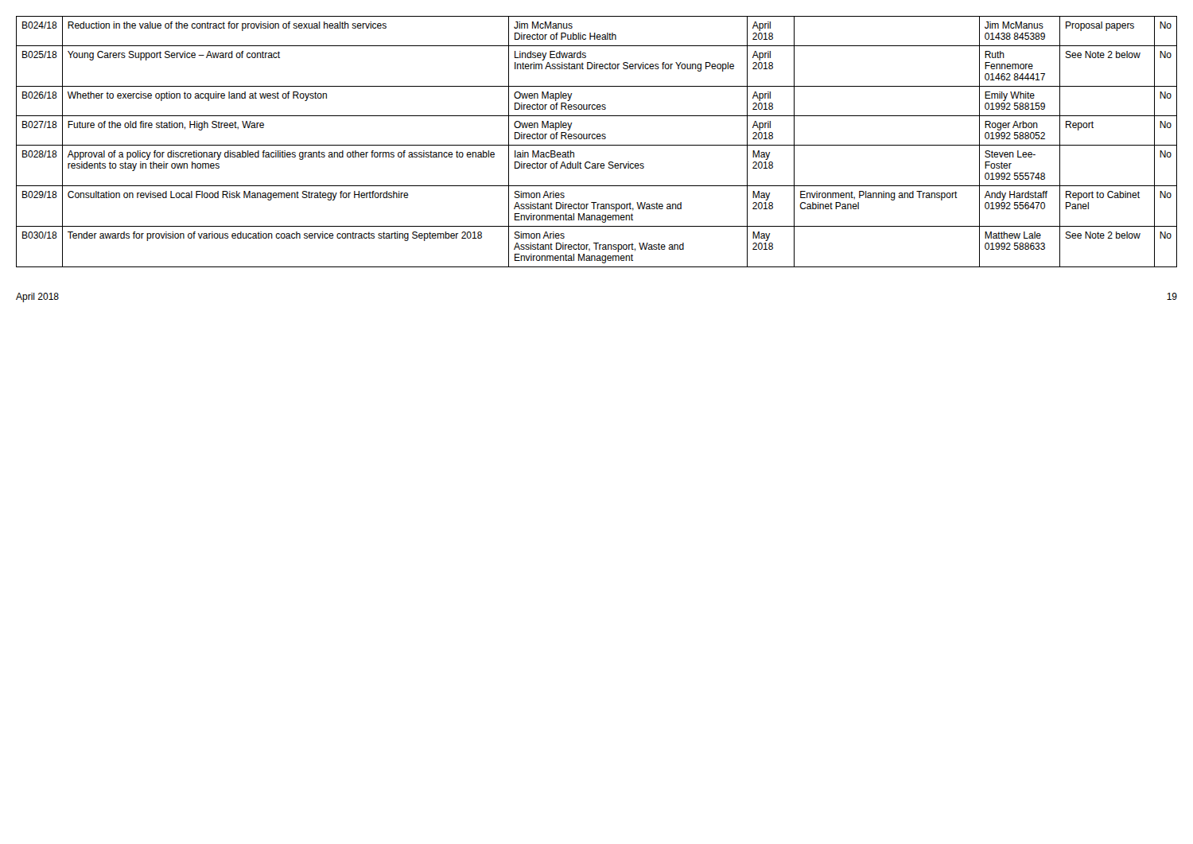| B024/18 | Reduction in the value of the contract for provision of sexual health services | Jim McManus Director of Public Health | April 2018 | | Jim McManus 01438 845389 | Proposal papers | No |
| B025/18 | Young Carers Support Service – Award of contract | Lindsey Edwards Interim Assistant Director Services for Young People | April 2018 | | Ruth Fennemore 01462 844417 | See Note 2 below | No |
| B026/18 | Whether to exercise option to acquire land at west of Royston | Owen Mapley Director of Resources | April 2018 | | Emily White 01992 588159 | | No |
| B027/18 | Future of the old fire station, High Street, Ware | Owen Mapley Director of Resources | April 2018 | | Roger Arbon 01992 588052 | Report | No |
| B028/18 | Approval of a policy for discretionary disabled facilities grants and other forms of assistance to enable residents to stay in their own homes | Iain MacBeath Director of Adult Care Services | May 2018 | | Steven Lee-Foster 01992 555748 | | No |
| B029/18 | Consultation on revised Local Flood Risk Management Strategy for Hertfordshire | Simon Aries Assistant Director Transport, Waste and Environmental Management | May 2018 | Environment, Planning and Transport Cabinet Panel | Andy Hardstaff 01992 556470 | Report to Cabinet Panel | No |
| B030/18 | Tender awards for provision of various education coach service contracts starting September 2018 | Simon Aries Assistant Director, Transport, Waste and Environmental Management | May 2018 | | Matthew Lale 01992 588633 | See Note 2 below | No |
April 2018 19